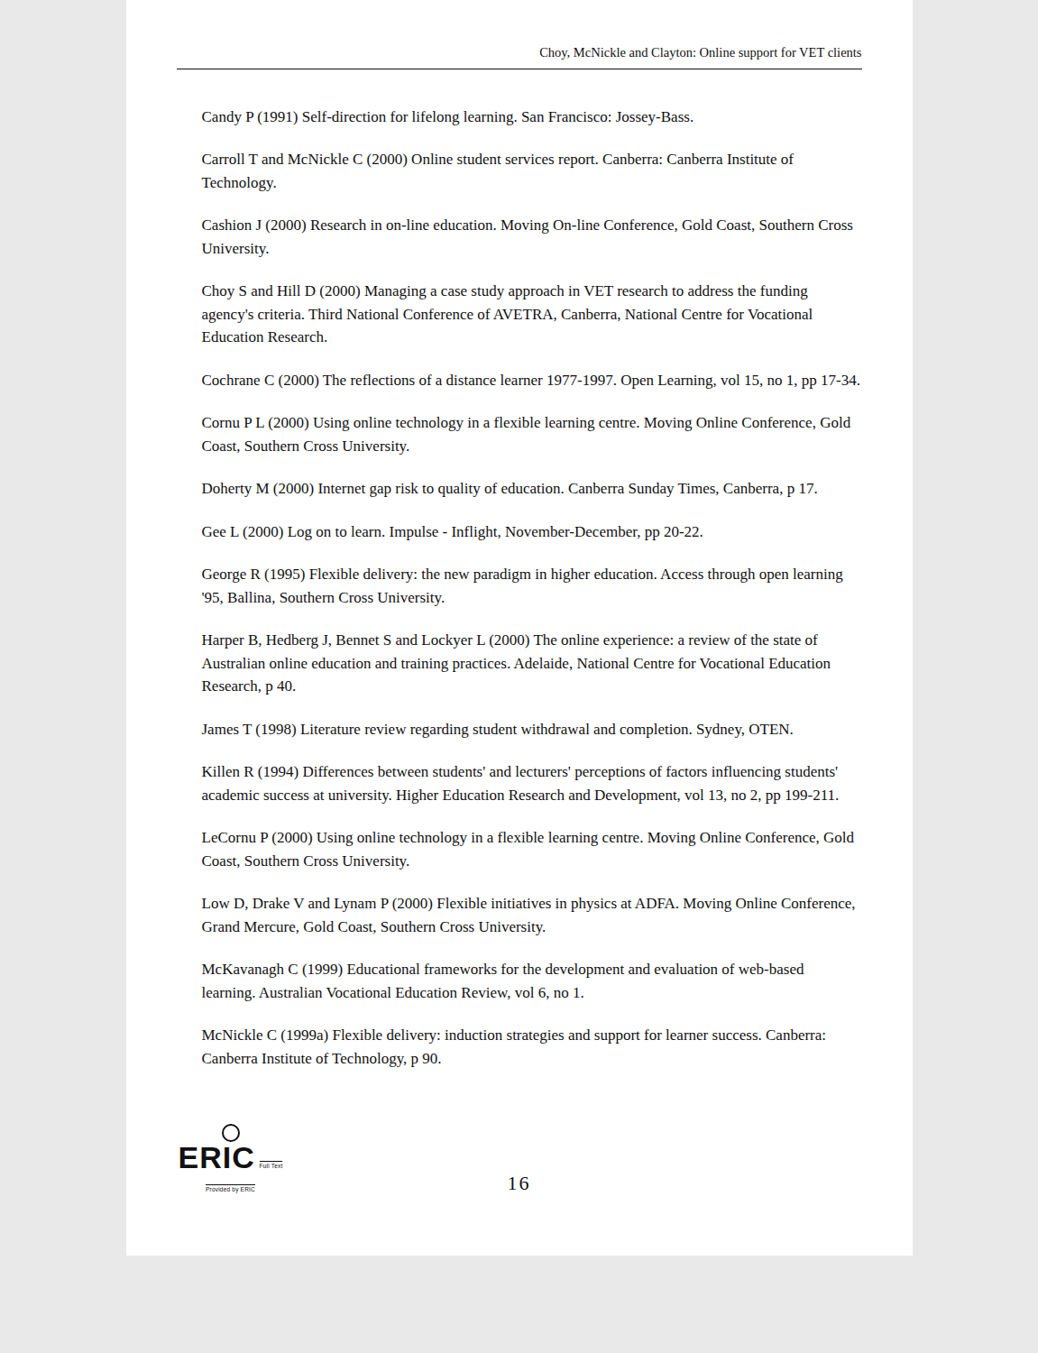Choy, McNickle and Clayton: Online support for VET clients
Candy P (1991) Self-direction for lifelong learning. San Francisco: Jossey-Bass.
Carroll T and McNickle C (2000) Online student services report. Canberra: Canberra Institute of Technology.
Cashion J (2000) Research in on-line education. Moving On-line Conference, Gold Coast, Southern Cross University.
Choy S and Hill D (2000) Managing a case study approach in VET research to address the funding agency's criteria. Third National Conference of AVETRA, Canberra, National Centre for Vocational Education Research.
Cochrane C (2000) The reflections of a distance learner 1977-1997. Open Learning, vol 15, no 1, pp 17-34.
Cornu P L (2000) Using online technology in a flexible learning centre. Moving Online Conference, Gold Coast, Southern Cross University.
Doherty M (2000) Internet gap risk to quality of education. Canberra Sunday Times, Canberra, p 17.
Gee L (2000) Log on to learn. Impulse - Inflight, November-December, pp 20-22.
George R (1995) Flexible delivery: the new paradigm in higher education. Access through open learning '95, Ballina, Southern Cross University.
Harper B, Hedberg J, Bennet S and Lockyer L (2000) The online experience: a review of the state of Australian online education and training practices. Adelaide, National Centre for Vocational Education Research, p 40.
James T (1998) Literature review regarding student withdrawal and completion. Sydney, OTEN.
Killen R (1994) Differences between students' and lecturers' perceptions of factors influencing students' academic success at university. Higher Education Research and Development, vol 13, no 2, pp 199-211.
LeCornu P (2000) Using online technology in a flexible learning centre. Moving Online Conference, Gold Coast, Southern Cross University.
Low D, Drake V and Lynam P (2000) Flexible initiatives in physics at ADFA. Moving Online Conference, Grand Mercure, Gold Coast, Southern Cross University.
McKavanagh C (1999) Educational frameworks for the development and evaluation of web-based learning. Australian Vocational Education Review, vol 6, no 1.
McNickle C (1999a) Flexible delivery: induction strategies and support for learner success. Canberra: Canberra Institute of Technology, p 90.
ERIC Full Text Provided by ERIC
16